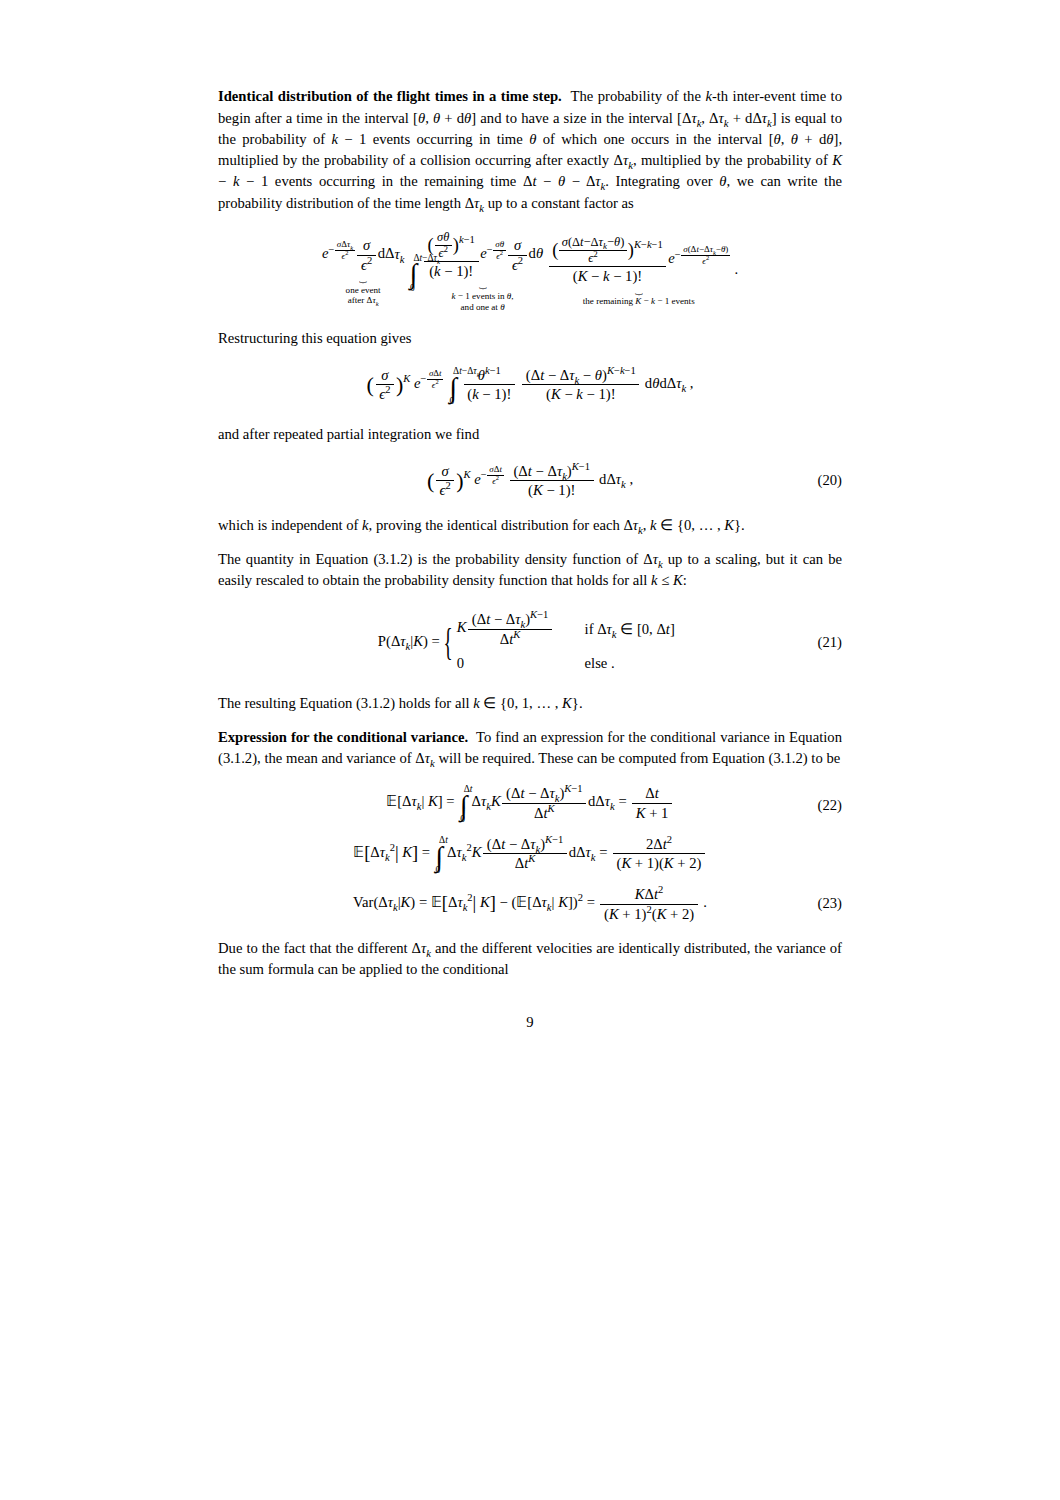Identical distribution of the flight times in a time step. The probability of the k-th inter-event time to begin after a time in the interval [θ, θ + dθ] and to have a size in the interval [Δτk, Δτk + dΔτk] is equal to the probability of k − 1 events occurring in time θ of which one occurs in the interval [θ, θ + dθ], multiplied by the probability of a collision occurring after exactly Δτk, multiplied by the probability of K − k − 1 events occurring in the remaining time Δt − θ − Δτk. Integrating over θ, we can write the probability distribution of the time length Δτk up to a constant factor as
e−σ Δτk ϵ2σϵ2dΔτk ⏟ one event
after Δτk ∫Δt−Δτk 0 (σθ ϵ2)k−1(k − 1)!e−σθ ϵ2σϵ2dθ ⏟ k − 1 events in θ,
and one at θ (σ(Δt−Δτk−θ) ϵ2)K−k−1(K − k − 1)!e−σ(Δt−Δτk−θ) ϵ2 ⏟ the remaining K − k − 1 events .
Restructuring this equation gives
(σϵ2)K e−σ Δt ϵ2 ∫Δt−Δτk 0 θk−1(k − 1)! (Δt − Δτk − θ)K−k−1(K − k − 1)! dθdΔτk ,
and after repeated partial integration we find
(σϵ2)K e−σ Δt ϵ2 (Δt − Δτk)K−1(K − 1)! dΔτk ,
(20)
which is independent of k, proving the identical distribution for each Δτk, k ∈ {0, … , K}.
The quantity in Equation (3.1.2) is the probability density function of Δτk up to a scaling, but it can be easily rescaled to obtain the probability density function that holds for all k ≤ K:
P(Δτk|K) = {
| K (Δ t − Δ τ k ) K −1 Δ t K | if Δ τ k ∈ [0, Δ t ] |
| 0 | else . |
(21)
The resulting Equation (3.1.2) holds for all k ∈ {0, 1, … , K}.
Expression for the conditional variance. To find an expression for the conditional variance in Equation (3.1.2), the mean and variance of Δτk will be required. These can be computed from Equation (3.1.2) to be
𝔼[Δτk| K] = ∫Δt 0 Δτk K(Δt − Δτk)K−1 ΔtKdΔτk = Δt K + 1
(22)
𝔼[Δτk2| K] = ∫Δt 0 Δτk2K(Δt − Δτk)K−1 ΔtKdΔτk = 2Δt2(K + 1)(K + 2)
Var(Δτk|K) = 𝔼[Δτk2| K] − (𝔼[Δτk| K])2 = KΔt2(K + 1)2(K + 2) .
(23)
Due to the fact that the different Δτk and the different velocities are identically distributed, the variance of the sum formula can be applied to the conditional
9